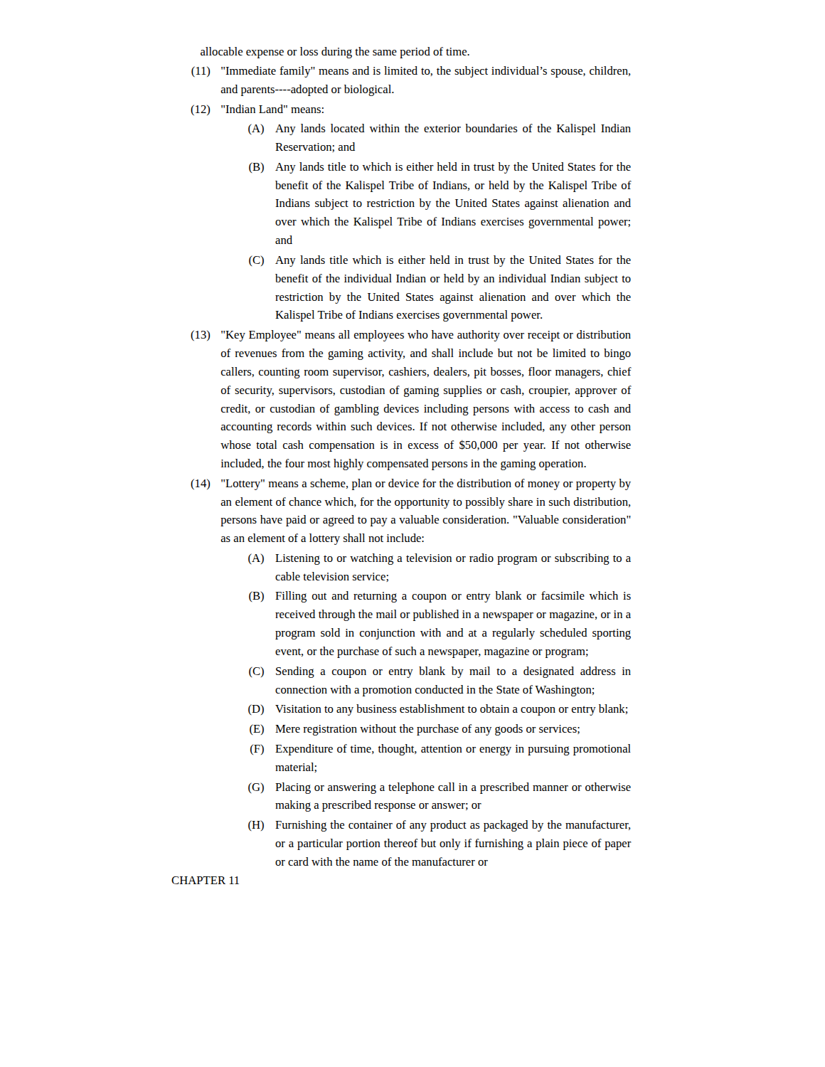CHAPTER 11 -KALISPEL TRIBE GAMING ORDINANCE
allocable expense or loss during the same period of time.
(11)
"Immediate family" means and is limited to, the subject individual’s spouse, children, and parents----adopted or biological.
(12)
"Indian Land" means:
(A)
Any lands located within the exterior boundaries of the Kalispel Indian Reservation; and
(B)
Any lands title to which is either held in trust by the United States for the benefit of the Kalispel Tribe of Indians, or held by the Kalispel Tribe of Indians subject to restriction by the United States against alienation and over which the Kalispel Tribe of Indians exercises governmental power; and
(C)
Any lands title which is either held in trust by the United States for the benefit of the individual Indian or held by an individual Indian subject to restriction by the United States against alienation and over which the Kalispel Tribe of Indians exercises governmental power.
(13)
"Key Employee" means all employees who have authority over receipt or distribution of revenues from the gaming activity, and shall include but not be limited to bingo callers, counting room supervisor, cashiers, dealers, pit bosses, floor managers, chief of security, supervisors, custodian of gaming supplies or cash, croupier, approver of credit, or custodian of gambling devices including persons with access to cash and accounting records within such devices. If not otherwise included, any other person whose total cash compensation is in excess of $50,000 per year. If not otherwise included, the four most highly compensated persons in the gaming operation.
(14)
"Lottery" means a scheme, plan or device for the distribution of money or property by an element of chance which, for the opportunity to possibly share in such distribution, persons have paid or agreed to pay a valuable consideration. "Valuable consideration" as an element of a lottery shall not include:
(A)
Listening to or watching a television or radio program or subscribing to a cable television service;
(B)
Filling out and returning a coupon or entry blank or facsimile which is received through the mail or published in a newspaper or magazine, or in a program sold in conjunction with and at a regularly scheduled sporting event, or the purchase of such a newspaper, magazine or program;
(C)
Sending a coupon or entry blank by mail to a designated address in connection with a promotion conducted in the State of Washington;
(D)
Visitation to any business establishment to obtain a coupon or entry blank;
(E)
Mere registration without the purchase of any goods or services;
(F)
Expenditure of time, thought, attention or energy in pursuing promotional material;
(G)
Placing or answering a telephone call in a prescribed manner or otherwise making a prescribed response or answer; or
(H)
Furnishing the container of any product as packaged by the manufacturer, or a particular portion thereof but only if furnishing a plain piece of paper or card with the name of the manufacturer or
CHAPTER 11